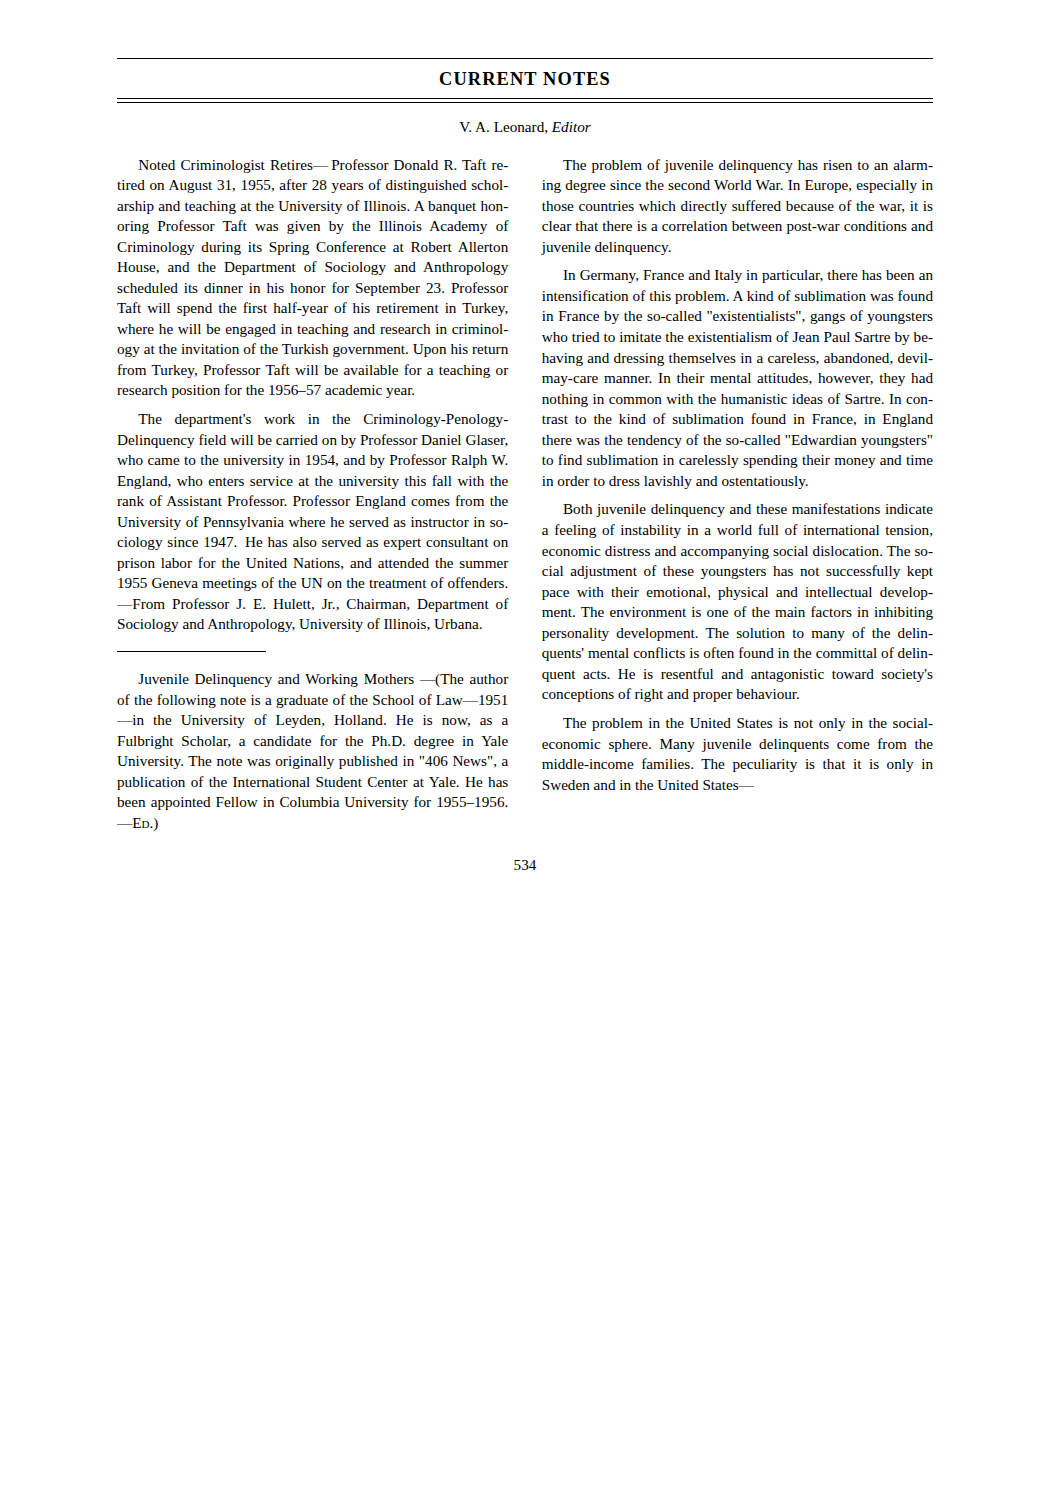Current Notes
V. A. Leonard, Editor
Noted Criminologist Retires— Professor Donald R. Taft retired on August 31, 1955, after 28 years of distinguished scholarship and teaching at the University of Illinois. A banquet honoring Professor Taft was given by the Illinois Academy of Criminology during its Spring Conference at Robert Allerton House, and the Department of Sociology and Anthropology scheduled its dinner in his honor for September 23. Professor Taft will spend the first half-year of his retirement in Turkey, where he will be engaged in teaching and research in criminology at the invitation of the Turkish government. Upon his return from Turkey, Professor Taft will be available for a teaching or research position for the 1956–57 academic year.
The department's work in the Criminology-Penology-Delinquency field will be carried on by Professor Daniel Glaser, who came to the university in 1954, and by Professor Ralph W. England, who enters service at the university this fall with the rank of Assistant Professor. Professor England comes from the University of Pennsylvania where he served as instructor in sociology since 1947.  He has also served as expert consultant on prison labor for the United Nations, and attended the summer 1955 Geneva meetings of the UN on the treatment of offenders.—From Professor J. E. Hulett, Jr., Chairman, Department of Sociology and Anthropology, University of Illinois, Urbana.
Juvenile Delinquency and Working Mothers —(The author of the following note is a graduate of the School of Law—1951—in the University of Leyden, Holland. He is now, as a Fulbright Scholar, a candidate for the Ph.D. degree in Yale University. The note was originally published in "406 News", a publication of the International Student Center at Yale. He has been appointed Fellow in Columbia University for 1955–1956.—Ed.)
The problem of juvenile delinquency has risen to an alarming degree since the second World War. In Europe, especially in those countries which directly suffered because of the war, it is clear that there is a correlation between post-war conditions and juvenile delinquency.
In Germany, France and Italy in particular, there has been an intensification of this problem. A kind of sublimation was found in France by the so-called "existentialists", gangs of youngsters who tried to imitate the existentialism of Jean Paul Sartre by behaving and dressing themselves in a careless, abandoned, devil-may-care manner. In their mental attitudes, however, they had nothing in common with the humanistic ideas of Sartre. In contrast to the kind of sublimation found in France, in England there was the tendency of the so-called "Edwardian youngsters" to find sublimation in carelessly spending their money and time in order to dress lavishly and ostentatiously.
Both juvenile delinquency and these manifestations indicate a feeling of instability in a world full of international tension, economic distress and accompanying social dislocation. The social adjustment of these youngsters has not successfully kept pace with their emotional, physical and intellectual development. The environment is one of the main factors in inhibiting personality development. The solution to many of the delinquents' mental conflicts is often found in the committal of delinquent acts. He is resentful and antagonistic toward society's conceptions of right and proper behaviour.
The problem in the United States is not only in the social-economic sphere. Many juvenile delinquents come from the middle-income families. The peculiarity is that it is only in Sweden and in the United States—
534